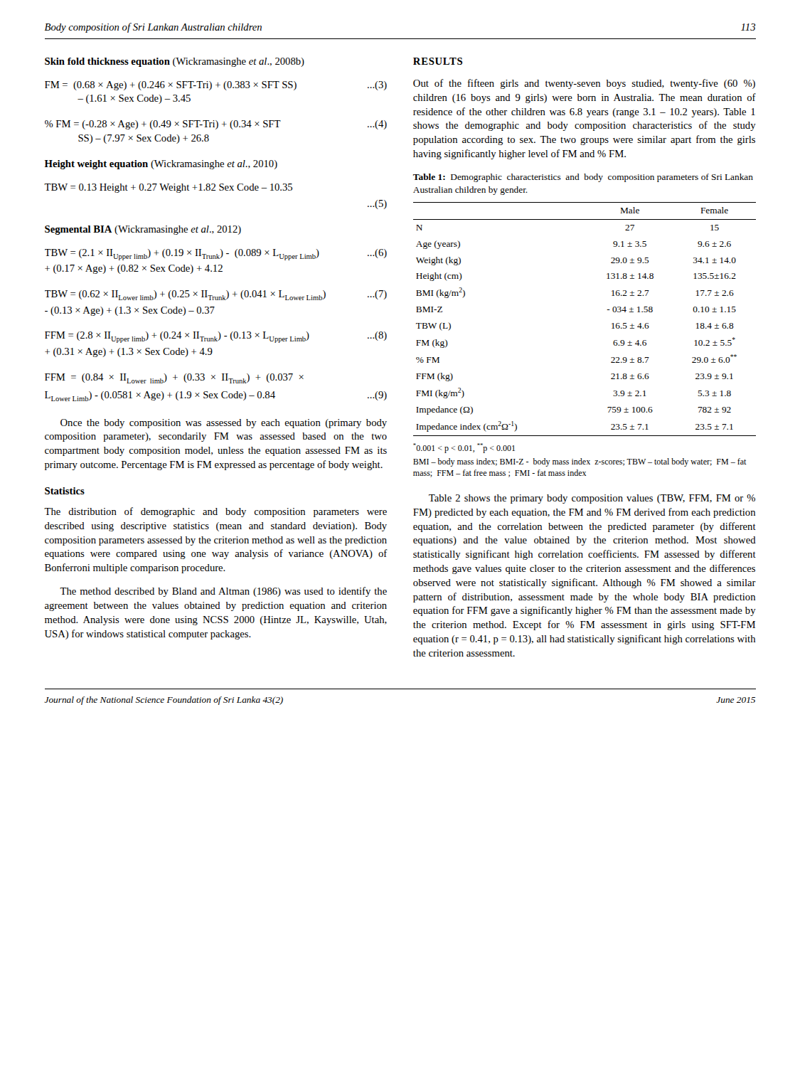Body composition of Sri Lankan Australian children
113
Skin fold thickness equation (Wickramasinghe et al., 2008b)
...(3) FM = (0.68 × Age) + (0.246 × SFT-Tri) + (0.383 × SFT SS)
– (1.61 × Sex Code) – 3.45
...(4) % FM = (-0.28 × Age) + (0.49 × SFT-Tri) + (0.34 × SFT
SS) – (7.97 × Sex Code) + 26.8
Height weight equation (Wickramasinghe et al., 2010)
TBW = 0.13 Height + 0.27 Weight +1.82 Sex Code – 10.35
...(5)
Segmental BIA (Wickramasinghe et al., 2012)
...(6) TBW = (2.1 × IIUpper limb) + (0.19 × IITrunk) - (0.089 × LUpper Limb)
+ (0.17 × Age) + (0.82 × Sex Code) + 4.12
...(7) TBW = (0.62 × IILower limb) + (0.25 × IITrunk) + (0.041 × LLower Limb)
- (0.13 × Age) + (1.3 × Sex Code) – 0.37
...(8) FFM = (2.8 × IIUpper limb) + (0.24 × IITrunk) - (0.13 × LUpper Limb)
+ (0.31 × Age) + (1.3 × Sex Code) + 4.9
FFM = (0.84 × IILower limb) + (0.33 × IITrunk) + (0.037 ×
...(9) LLower Limb) - (0.0581 × Age) + (1.9 × Sex Code) – 0.84
Once the body composition was assessed by each equation (primary body composition parameter), secondarily FM was assessed based on the two compartment body composition model, unless the equation assessed FM as its primary outcome. Percentage FM is FM expressed as percentage of body weight.
Statistics
The distribution of demographic and body composition parameters were described using descriptive statistics (mean and standard deviation). Body composition parameters assessed by the criterion method as well as the prediction equations were compared using one way analysis of variance (ANOVA) of Bonferroni multiple comparison procedure.
The method described by Bland and Altman (1986) was used to identify the agreement between the values obtained by prediction equation and criterion method. Analysis were done using NCSS 2000 (Hintze JL, Kayswille, Utah, USA) for windows statistical computer packages.
RESULTS
Out of the fifteen girls and twenty-seven boys studied, twenty-five (60 %) children (16 boys and 9 girls) were born in Australia. The mean duration of residence of the other children was 6.8 years (range 3.1 – 10.2 years). Table 1 shows the demographic and body composition characteristics of the study population according to sex. The two groups were similar apart from the girls having significantly higher level of FM and % FM.
Table 1: Demographic characteristics and body composition parameters of Sri Lankan Australian children by gender.
| | Male | Female |
| --- | --- | --- |
| N | 27 | 15 |
| Age (years) | 9.1 ± 3.5 | 9.6 ± 2.6 |
| Weight (kg) | 29.0 ± 9.5 | 34.1 ± 14.0 |
| Height (cm) | 131.8 ± 14.8 | 135.5±16.2 |
| BMI (kg/m 2 ) | 16.2 ± 2.7 | 17.7 ± 2.6 |
| BMI-Z | - 034 ± 1.58 | 0.10 ± 1.15 |
| TBW (L) | 16.5 ± 4.6 | 18.4 ± 6.8 |
| FM (kg) | 6.9 ± 4.6 | 10.2 ± 5.5 * |
| % FM | 22.9 ± 8.7 | 29.0 ± 6.0 ** |
| FFM (kg) | 21.8 ± 6.6 | 23.9 ± 9.1 |
| FMI (kg/m 2 ) | 3.9 ± 2.1 | 5.3 ± 1.8 |
| Impedance (Ω) | 759 ± 100.6 | 782 ± 92 |
| Impedance index (cm 2 Ω -1 ) | 23.5 ± 7.1 | 23.5 ± 7.1 |
*0.001 < p < 0.01, **p < 0.001
BMI – body mass index; BMI-Z - body mass index z-scores; TBW – total body water; FM – fat mass; FFM – fat free mass ; FMI - fat mass index
Table 2 shows the primary body composition values (TBW, FFM, FM or % FM) predicted by each equation, the FM and % FM derived from each prediction equation, and the correlation between the predicted parameter (by different equations) and the value obtained by the criterion method. Most showed statistically significant high correlation coefficients. FM assessed by different methods gave values quite closer to the criterion assessment and the differences observed were not statistically significant. Although % FM showed a similar pattern of distribution, assessment made by the whole body BIA prediction equation for FFM gave a significantly higher % FM than the assessment made by the criterion method. Except for % FM assessment in girls using SFT-FM equation (r = 0.41, p = 0.13), all had statistically significant high correlations with the criterion assessment.
Journal of the National Science Foundation of Sri Lanka 43(2)
June 2015